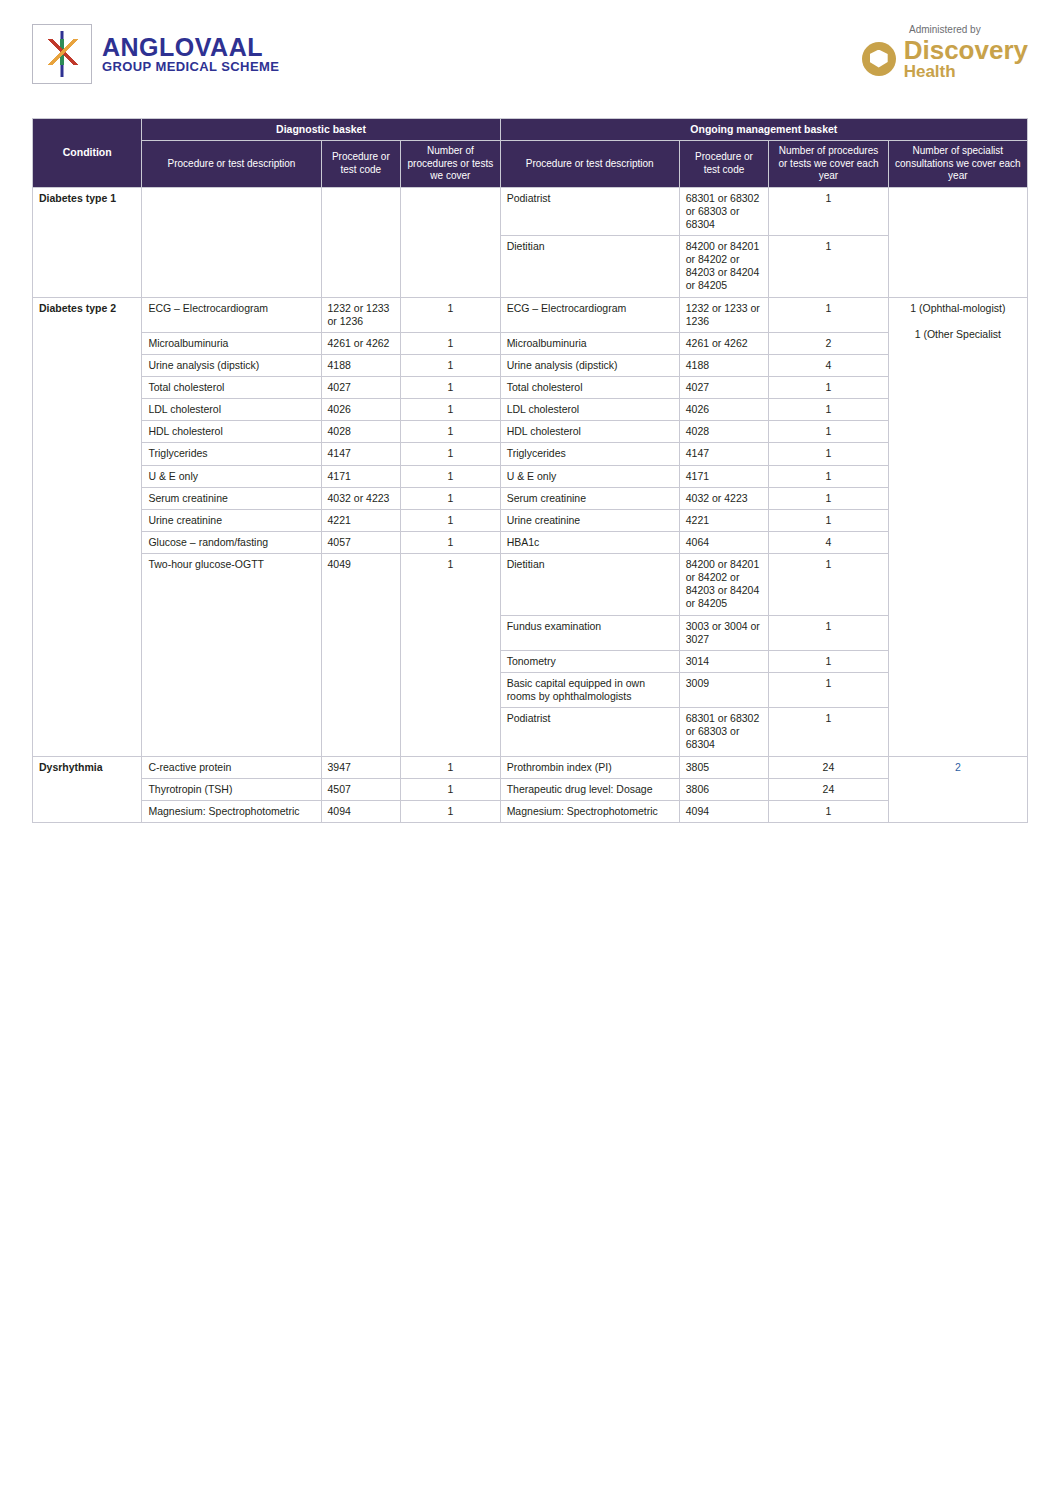ANGLOVAAL
GROUP MEDICAL SCHEME
Administered by
Discovery
Health
| Condition | Diagnostic basket | Ongoing management basket |
| --- | --- | --- |
| Procedure or test description | Procedure or test code | Number of procedures or tests we cover | Procedure or test description | Procedure or test code | Number of procedures or tests we cover each year | Number of specialist consultations we cover each year |
| Diabetes type 1 | | | | Podiatrist | 68301 or 68302 or 68303 or 68304 | 1 | |
| Dietitian | 84200 or 84201 or 84202 or 84203 or 84204 or 84205 | 1 |
| Diabetes type 2 | ECG – Electrocardiogram | 1232 or 1233 or 1236 | 1 | ECG – Electrocardiogram | 1232 or 1233 or 1236 | 1 | 1 (Ophthal-mologist) 1 (Other Specialist |
| Microalbuminuria | 4261 or 4262 | 1 | Microalbuminuria | 4261 or 4262 | 2 |
| Urine analysis (dipstick) | 4188 | 1 | Urine analysis (dipstick) | 4188 | 4 |
| Total cholesterol | 4027 | 1 | Total cholesterol | 4027 | 1 |
| LDL cholesterol | 4026 | 1 | LDL cholesterol | 4026 | 1 |
| HDL cholesterol | 4028 | 1 | HDL cholesterol | 4028 | 1 |
| Triglycerides | 4147 | 1 | Triglycerides | 4147 | 1 |
| U & E only | 4171 | 1 | U & E only | 4171 | 1 |
| Serum creatinine | 4032 or 4223 | 1 | Serum creatinine | 4032 or 4223 | 1 |
| Urine creatinine | 4221 | 1 | Urine creatinine | 4221 | 1 |
| Glucose – random/fasting | 4057 | 1 | HBA1c | 4064 | 4 |
| Two-hour glucose-OGTT | 4049 | 1 | Dietitian | 84200 or 84201 or 84202 or 84203 or 84204 or 84205 | 1 |
| Fundus examination | 3003 or 3004 or 3027 | 1 |
| Tonometry | 3014 | 1 |
| Basic capital equipped in own rooms by ophthalmologists | 3009 | 1 |
| Podiatrist | 68301 or 68302 or 68303 or 68304 | 1 |
| Dysrhythmia | C-reactive protein | 3947 | 1 | Prothrombin index (PI) | 3805 | 24 | 2 |
| Thyrotropin (TSH) | 4507 | 1 | Therapeutic drug level: Dosage | 3806 | 24 |
| Magnesium: Spectrophotometric | 4094 | 1 | Magnesium: Spectrophotometric | 4094 | 1 |